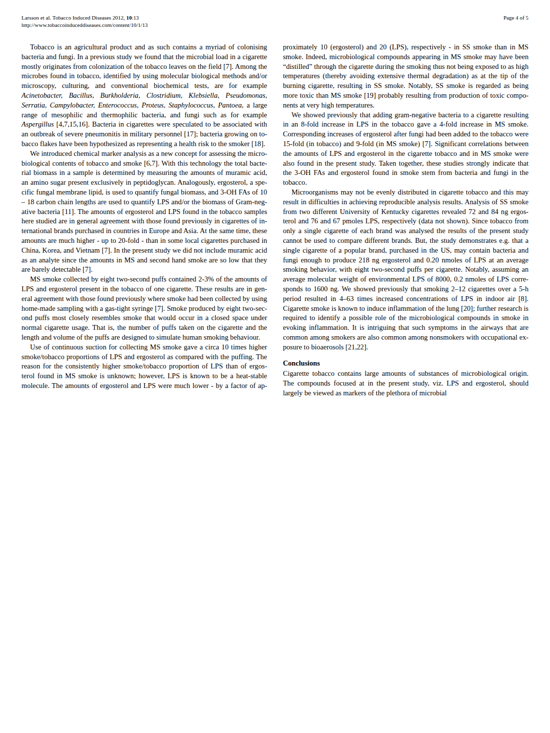Larsson et al. Tobacco Induced Diseases 2012, 10:13
http://www.tobaccoinduceddiseases.com/content/10/1/13
Page 4 of 5
Tobacco is an agricultural product and as such contains a myriad of colonising bacteria and fungi. In a previous study we found that the microbial load in a cigarette mostly originates from colonization of the tobacco leaves on the field [7]. Among the microbes found in tobacco, identified by using molecular biological methods and/or microscopy, culturing, and conventional biochemical tests, are for example Acinetobacter, Bacillus, Burkholderia, Clostridium, Klebsiella, Pseudomonas, Serratia, Campylobacter, Enterococcus, Proteus, Staphylococcus, Pantoea, a large range of mesophilic and thermophilic bacteria, and fungi such as for example Aspergillus [4,7,15,16]. Bacteria in cigarettes were speculated to be associated with an outbreak of severe pneumonitis in military personnel [17]; bacteria growing on tobacco flakes have been hypothesized as representing a health risk to the smoker [18].
We introduced chemical marker analysis as a new concept for assessing the microbiological contents of tobacco and smoke [6,7]. With this technology the total bacterial biomass in a sample is determined by measuring the amounts of muramic acid, an amino sugar present exclusively in peptidoglycan. Analogously, ergosterol, a specific fungal membrane lipid, is used to quantify fungal biomass, and 3-OH FAs of 10 – 18 carbon chain lengths are used to quantify LPS and/or the biomass of Gram-negative bacteria [11]. The amounts of ergosterol and LPS found in the tobacco samples here studied are in general agreement with those found previously in cigarettes of international brands purchased in countries in Europe and Asia. At the same time, these amounts are much higher - up to 20-fold - than in some local cigarettes purchased in China, Korea, and Vietnam [7]. In the present study we did not include muramic acid as an analyte since the amounts in MS and second hand smoke are so low that they are barely detectable [7].
MS smoke collected by eight two-second puffs contained 2-3% of the amounts of LPS and ergosterol present in the tobacco of one cigarette. These results are in general agreement with those found previously where smoke had been collected by using home-made sampling with a gas-tight syringe [7]. Smoke produced by eight two-second puffs most closely resembles smoke that would occur in a closed space under normal cigarette usage. That is, the number of puffs taken on the cigarette and the length and volume of the puffs are designed to simulate human smoking behaviour.
Use of continuous suction for collecting MS smoke gave a circa 10 times higher smoke/tobacco proportions of LPS and ergosterol as compared with the puffing. The reason for the consistently higher smoke/tobacco proportion of LPS than of ergosterol found in MS smoke is unknown; however, LPS is known to be a heat-stable molecule. The amounts of ergosterol and LPS were much lower - by a factor of approximately 10 (ergosterol) and 20 (LPS), respectively - in SS smoke than in MS smoke. Indeed, microbiological compounds appearing in MS smoke may have been “distilled” through the cigarette during the smoking thus not being exposed to as high temperatures (thereby avoiding extensive thermal degradation) as at the tip of the burning cigarette, resulting in SS smoke. Notably, SS smoke is regarded as being more toxic than MS smoke [19] probably resulting from production of toxic components at very high temperatures.
We showed previously that adding gram-negative bacteria to a cigarette resulting in an 8-fold increase in LPS in the tobacco gave a 4-fold increase in MS smoke. Corresponding increases of ergosterol after fungi had been added to the tobacco were 15-fold (in tobacco) and 9-fold (in MS smoke) [7]. Significant correlations between the amounts of LPS and ergosterol in the cigarette tobacco and in MS smoke were also found in the present study. Taken together, these studies strongly indicate that the 3-OH FAs and ergosterol found in smoke stem from bacteria and fungi in the tobacco.
Microorganisms may not be evenly distributed in cigarette tobacco and this may result in difficulties in achieving reproducible analysis results. Analysis of SS smoke from two different University of Kentucky cigarettes revealed 72 and 84 ng ergosterol and 76 and 67 pmoles LPS, respectively (data not shown). Since tobacco from only a single cigarette of each brand was analysed the results of the present study cannot be used to compare different brands. But, the study demonstrates e.g. that a single cigarette of a popular brand, purchased in the US, may contain bacteria and fungi enough to produce 218 ng ergosterol and 0.20 nmoles of LPS at an average smoking behavior, with eight two-second puffs per cigarette. Notably, assuming an average molecular weight of environmental LPS of 8000, 0.2 nmoles of LPS corresponds to 1600 ng. We showed previously that smoking 2–12 cigarettes over a 5-h period resulted in 4–63 times increased concentrations of LPS in indoor air [8]. Cigarette smoke is known to induce inflammation of the lung [20]; further research is required to identify a possible role of the microbiological compounds in smoke in evoking inflammation. It is intriguing that such symptoms in the airways that are common among smokers are also common among nonsmokers with occupational exposure to bioaerosols [21,22].
Conclusions
Cigarette tobacco contains large amounts of substances of microbiological origin. The compounds focused at in the present study, viz. LPS and ergosterol, should largely be viewed as markers of the plethora of microbial